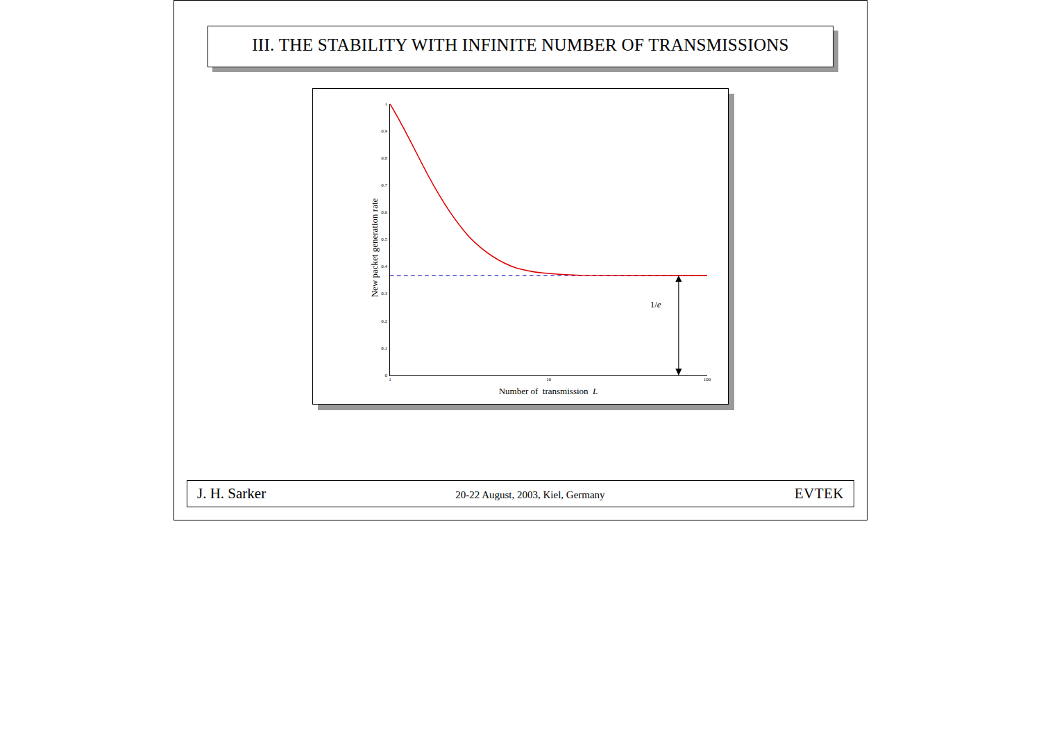III. THE STABILITY WITH INFINITE NUMBER OF TRANSMISSIONS
New packet generation rate
1 0.9 0.8 0.7 0.6 0.5 0.4 0.3 0.2 0.1 0 1 10 100 1/e
Number of transmission L
J. H. Sarker 20-22 August, 2003, Kiel, Germany EVTEK